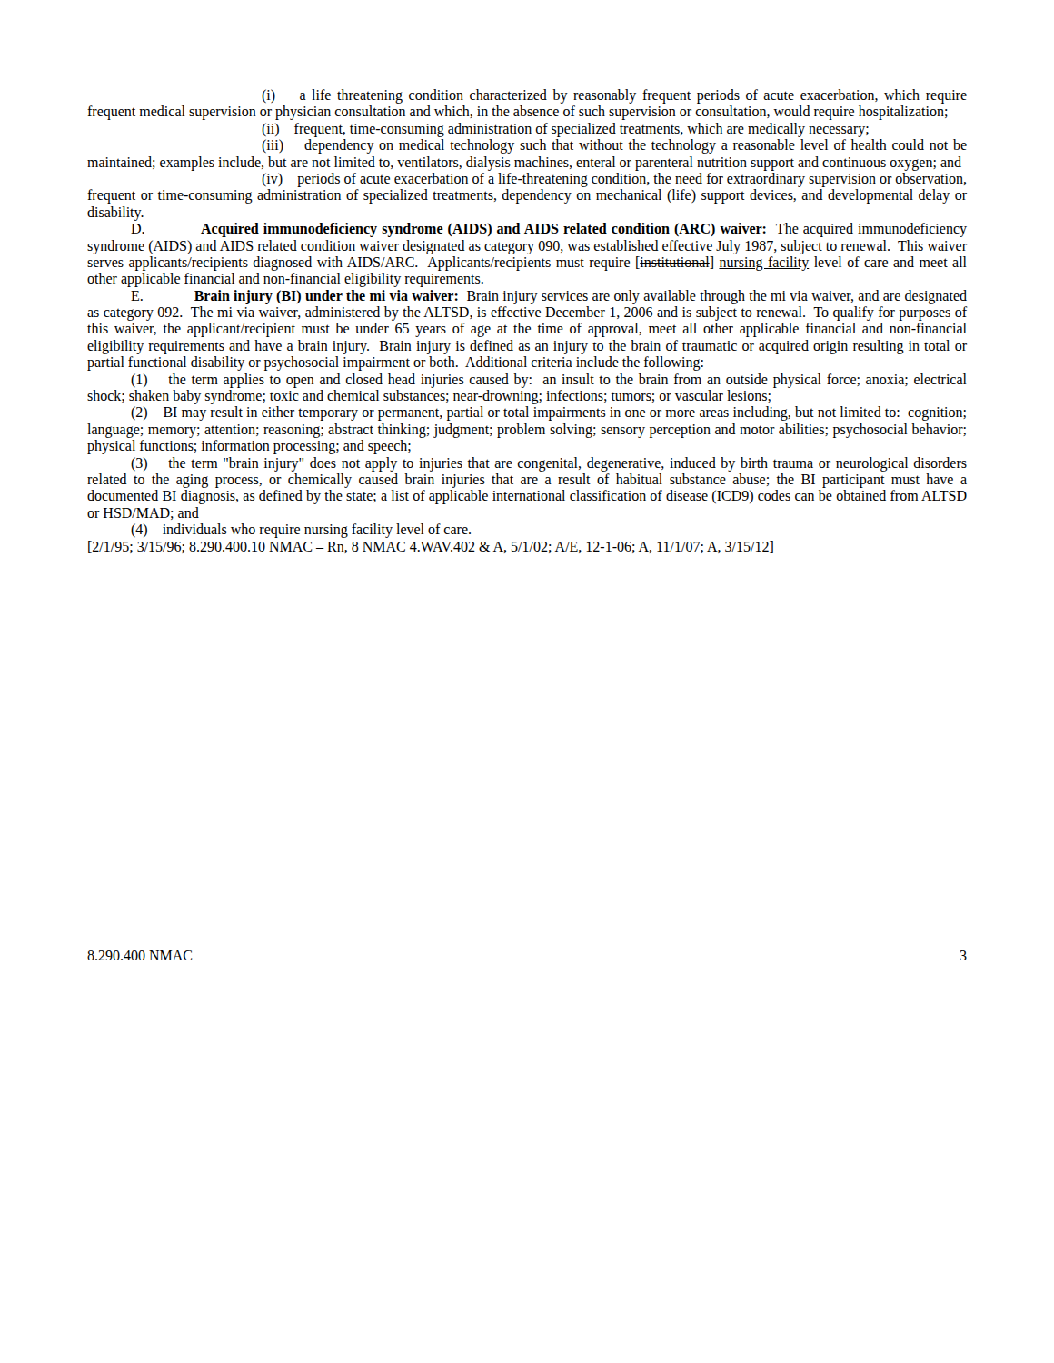(i) a life threatening condition characterized by reasonably frequent periods of acute exacerbation, which require frequent medical supervision or physician consultation and which, in the absence of such supervision or consultation, would require hospitalization;
(ii) frequent, time-consuming administration of specialized treatments, which are medically necessary;
(iii) dependency on medical technology such that without the technology a reasonable level of health could not be maintained; examples include, but are not limited to, ventilators, dialysis machines, enteral or parenteral nutrition support and continuous oxygen; and
(iv) periods of acute exacerbation of a life-threatening condition, the need for extraordinary supervision or observation, frequent or time-consuming administration of specialized treatments, dependency on mechanical (life) support devices, and developmental delay or disability.
D. Acquired immunodeficiency syndrome (AIDS) and AIDS related condition (ARC) waiver: The acquired immunodeficiency syndrome (AIDS) and AIDS related condition waiver designated as category 090, was established effective July 1987, subject to renewal. This waiver serves applicants/recipients diagnosed with AIDS/ARC. Applicants/recipients must require [institutional] nursing facility level of care and meet all other applicable financial and non-financial eligibility requirements.
E. Brain injury (BI) under the mi via waiver: Brain injury services are only available through the mi via waiver, and are designated as category 092. The mi via waiver, administered by the ALTSD, is effective December 1, 2006 and is subject to renewal. To qualify for purposes of this waiver, the applicant/recipient must be under 65 years of age at the time of approval, meet all other applicable financial and non-financial eligibility requirements and have a brain injury. Brain injury is defined as an injury to the brain of traumatic or acquired origin resulting in total or partial functional disability or psychosocial impairment or both. Additional criteria include the following:
(1) the term applies to open and closed head injuries caused by: an insult to the brain from an outside physical force; anoxia; electrical shock; shaken baby syndrome; toxic and chemical substances; near-drowning; infections; tumors; or vascular lesions;
(2) BI may result in either temporary or permanent, partial or total impairments in one or more areas including, but not limited to: cognition; language; memory; attention; reasoning; abstract thinking; judgment; problem solving; sensory perception and motor abilities; psychosocial behavior; physical functions; information processing; and speech;
(3) the term "brain injury" does not apply to injuries that are congenital, degenerative, induced by birth trauma or neurological disorders related to the aging process, or chemically caused brain injuries that are a result of habitual substance abuse; the BI participant must have a documented BI diagnosis, as defined by the state; a list of applicable international classification of disease (ICD9) codes can be obtained from ALTSD or HSD/MAD; and
(4) individuals who require nursing facility level of care.
[2/1/95; 3/15/96; 8.290.400.10 NMAC – Rn, 8 NMAC 4.WAV.402 & A, 5/1/02; A/E, 12-1-06; A, 11/1/07; A, 3/15/12]
8.290.400 NMAC 3